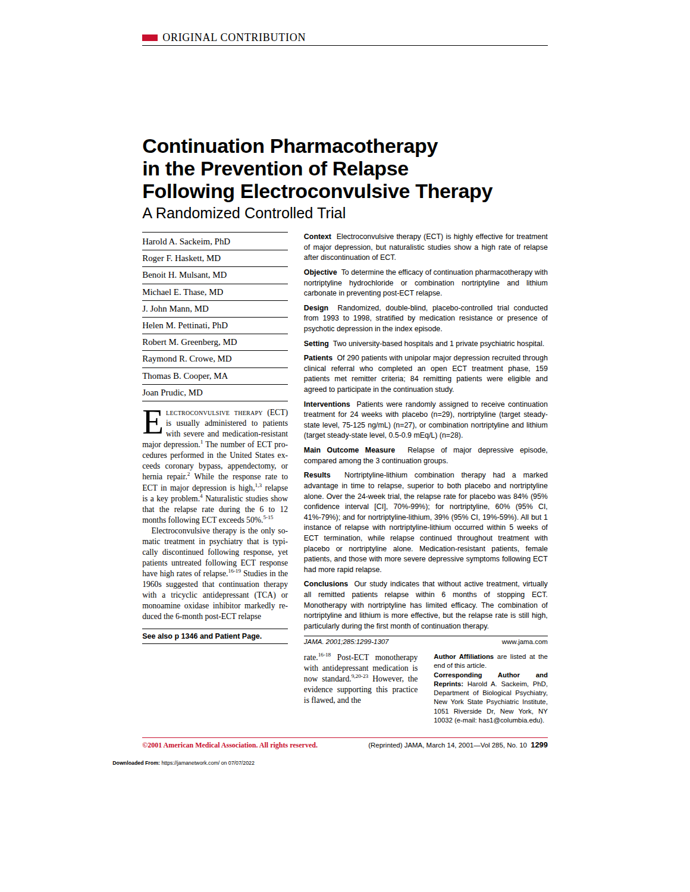ORIGINAL CONTRIBUTION
Continuation Pharmacotherapy
in the Prevention of Relapse
Following Electroconvulsive Therapy
A Randomized Controlled Trial
Harold A. Sackeim, PhD
Roger F. Haskett, MD
Benoit H. Mulsant, MD
Michael E. Thase, MD
J. John Mann, MD
Helen M. Pettinati, PhD
Robert M. Greenberg, MD
Raymond R. Crowe, MD
Thomas B. Cooper, MA
Joan Prudic, MD
Electroconvulsive therapy (ECT) is usually administered to patients with severe and medication-resistant major depression.1 The number of ECT procedures performed in the United States exceeds coronary bypass, appendectomy, or hernia repair.2 While the response rate to ECT in major depression is high,1,3 relapse is a key problem.4 Naturalistic studies show that the relapse rate during the 6 to 12 months following ECT exceeds 50%.5-15
Electroconvulsive therapy is the only somatic treatment in psychiatry that is typically discontinued following response, yet patients untreated following ECT response have high rates of relapse.16-19 Studies in the 1960s suggested that continuation therapy with a tricyclic antidepressant (TCA) or monoamine oxidase inhibitor markedly reduced the 6-month post-ECT relapse
See also p 1346 and Patient Page.
Context Electroconvulsive therapy (ECT) is highly effective for treatment of major depression, but naturalistic studies show a high rate of relapse after discontinuation of ECT.
Objective To determine the efficacy of continuation pharmacotherapy with nortriptyline hydrochloride or combination nortriptyline and lithium carbonate in preventing post-ECT relapse.
Design Randomized, double-blind, placebo-controlled trial conducted from 1993 to 1998, stratified by medication resistance or presence of psychotic depression in the index episode.
Setting Two university-based hospitals and 1 private psychiatric hospital.
Patients Of 290 patients with unipolar major depression recruited through clinical referral who completed an open ECT treatment phase, 159 patients met remitter criteria; 84 remitting patients were eligible and agreed to participate in the continuation study.
Interventions Patients were randomly assigned to receive continuation treatment for 24 weeks with placebo (n=29), nortriptyline (target steady-state level, 75-125 ng/mL) (n=27), or combination nortriptyline and lithium (target steady-state level, 0.5-0.9 mEq/L) (n=28).
Main Outcome Measure Relapse of major depressive episode, compared among the 3 continuation groups.
Results Nortriptyline-lithium combination therapy had a marked advantage in time to relapse, superior to both placebo and nortriptyline alone. Over the 24-week trial, the relapse rate for placebo was 84% (95% confidence interval [CI], 70%-99%); for nortriptyline, 60% (95% CI, 41%-79%); and for nortriptyline-lithium, 39% (95% CI, 19%-59%). All but 1 instance of relapse with nortriptyline-lithium occurred within 5 weeks of ECT termination, while relapse continued throughout treatment with placebo or nortriptyline alone. Medication-resistant patients, female patients, and those with more severe depressive symptoms following ECT had more rapid relapse.
Conclusions Our study indicates that without active treatment, virtually all remitted patients relapse within 6 months of stopping ECT. Monotherapy with nortriptyline has limited efficacy. The combination of nortriptyline and lithium is more effective, but the relapse rate is still high, particularly during the first month of continuation therapy.
JAMA. 2001;285:1299-1307 www.jama.com
rate.16-18 Post-ECT monotherapy with antidepressant medication is now standard.9,20-23 However, the evidence supporting this practice is flawed, and the
Author Affiliations are listed at the end of this article.
Corresponding Author and Reprints: Harold A. Sackeim, PhD, Department of Biological Psychiatry, New York State Psychiatric Institute, 1051 Riverside Dr, New York, NY 10032 (e-mail: has1@columbia.edu).
©2001 American Medical Association. All rights reserved. (Reprinted) JAMA, March 14, 2001—Vol 285, No. 10 1299
Downloaded From: https://jamanetwork.com/ on 07/07/2022